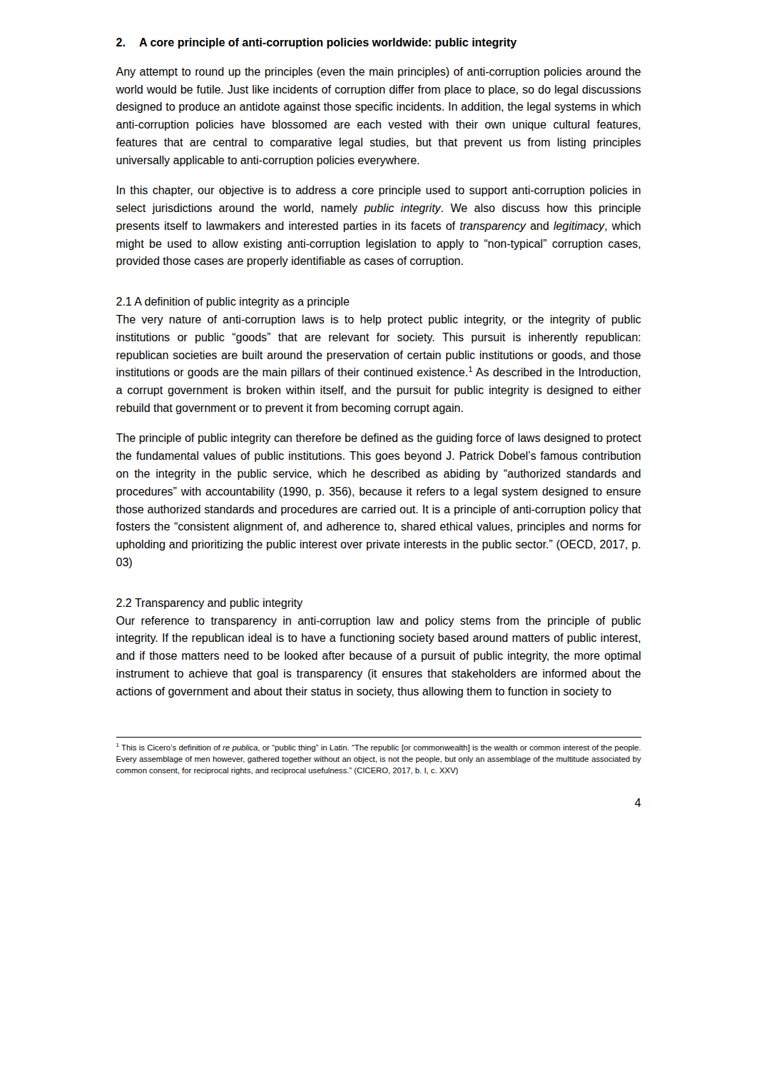2. A core principle of anti-corruption policies worldwide: public integrity
Any attempt to round up the principles (even the main principles) of anti-corruption policies around the world would be futile. Just like incidents of corruption differ from place to place, so do legal discussions designed to produce an antidote against those specific incidents. In addition, the legal systems in which anti-corruption policies have blossomed are each vested with their own unique cultural features, features that are central to comparative legal studies, but that prevent us from listing principles universally applicable to anti-corruption policies everywhere.
In this chapter, our objective is to address a core principle used to support anti-corruption policies in select jurisdictions around the world, namely public integrity. We also discuss how this principle presents itself to lawmakers and interested parties in its facets of transparency and legitimacy, which might be used to allow existing anti-corruption legislation to apply to “non-typical” corruption cases, provided those cases are properly identifiable as cases of corruption.
2.1 A definition of public integrity as a principle
The very nature of anti-corruption laws is to help protect public integrity, or the integrity of public institutions or public “goods” that are relevant for society. This pursuit is inherently republican: republican societies are built around the preservation of certain public institutions or goods, and those institutions or goods are the main pillars of their continued existence.1 As described in the Introduction, a corrupt government is broken within itself, and the pursuit for public integrity is designed to either rebuild that government or to prevent it from becoming corrupt again.
The principle of public integrity can therefore be defined as the guiding force of laws designed to protect the fundamental values of public institutions. This goes beyond J. Patrick Dobel’s famous contribution on the integrity in the public service, which he described as abiding by “authorized standards and procedures” with accountability (1990, p. 356), because it refers to a legal system designed to ensure those authorized standards and procedures are carried out. It is a principle of anti-corruption policy that fosters the “consistent alignment of, and adherence to, shared ethical values, principles and norms for upholding and prioritizing the public interest over private interests in the public sector.” (OECD, 2017, p. 03)
2.2 Transparency and public integrity
Our reference to transparency in anti-corruption law and policy stems from the principle of public integrity. If the republican ideal is to have a functioning society based around matters of public interest, and if those matters need to be looked after because of a pursuit of public integrity, the more optimal instrument to achieve that goal is transparency (it ensures that stakeholders are informed about the actions of government and about their status in society, thus allowing them to function in society to
1 This is Cicero’s definition of re publica, or “public thing” in Latin. “The republic [or commonwealth] is the wealth or common interest of the people. Every assemblage of men however, gathered together without an object, is not the people, but only an assemblage of the multitude associated by common consent, for reciprocal rights, and reciprocal usefulness.” (CICERO, 2017, b. I, c. XXV)
4